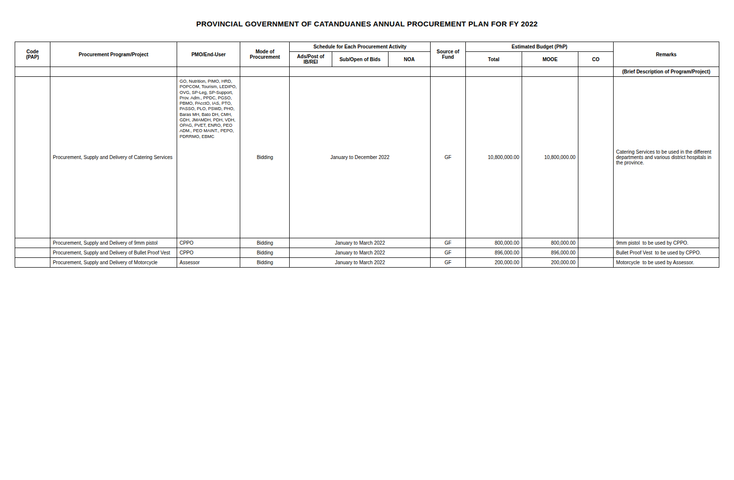PROVINCIAL GOVERNMENT OF CATANDUANES ANNUAL PROCUREMENT PLAN FOR FY 2022
| Code (PAP) | Procurement Program/Project | PMO/End-User | Mode of Procurement | Schedule for Each Procurement Activity | Source of Fund | Estimated Budget (PhP) | Remarks |
| --- | --- | --- | --- | --- | --- | --- | --- |
| Ads/Post of IB/REI | Sub/Open of Bids | NOA | Total | MOOE | CO |
| | | | | | | | | | (Brief Description of Program/Project) |
| | Procurement, Supply and Delivery of Catering Services | GO, Nutrition, PIMO, HRD, POPCOM, Tourism, LEDIPO, OVG, SP-Leg, SP-Support, Prov. Adm., PPDC, PGSO, PBMO, PAcctO, IAS, PTO, PASSO, PLO, PSWD, PHO, Baras MH, Bato DH, CMH, GDH, JMAMDH, PDH, VDH, OPAG, PVET, ENRO, PEO ADM., PEO MAINT., PEPO, PDRRMO, EBMC | Bidding | January to December 2022 | GF | 10,800,000.00 | 10,800,000.00 | | Catering Services to be used in the different departments and various district hospitals in the province. |
| | Procurement, Supply and Delivery of 9mm pistol | CPPO | Bidding | January to March 2022 | GF | 800,000.00 | 800,000.00 | | 9mm pistol to be used by CPPO. |
| | Procurement, Supply and Delivery of Bullet Proof Vest | CPPO | Bidding | January to March 2022 | GF | 896,000.00 | 896,000.00 | | Bullet Proof Vest to be used by CPPO. |
| | Procurement, Supply and Delivery of Motorcycle | Assessor | Bidding | January to March 2022 | GF | 200,000.00 | 200,000.00 | | Motorcycle to be used by Assessor. |